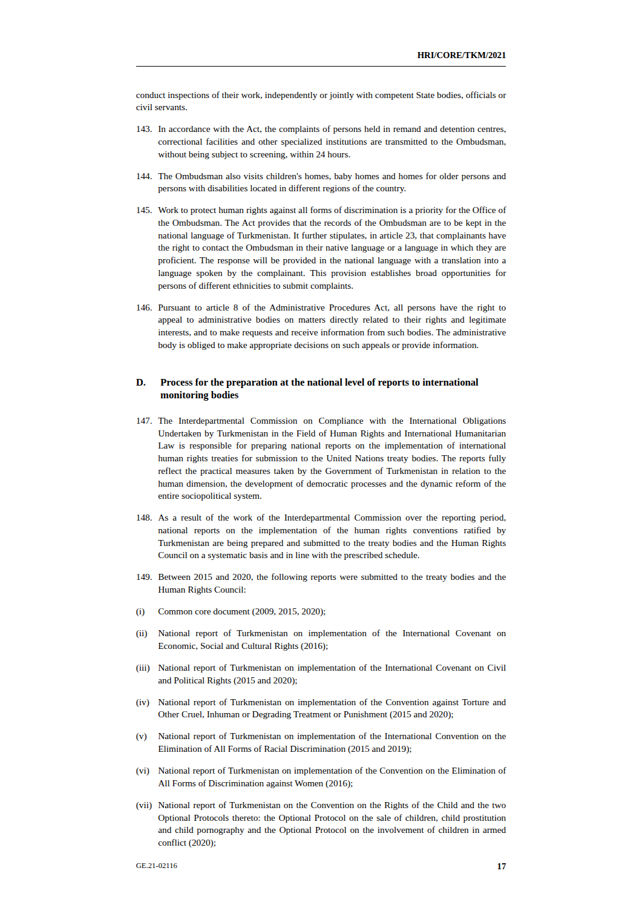HRI/CORE/TKM/2021
conduct inspections of their work, independently or jointly with competent State bodies, officials or civil servants.
143. In accordance with the Act, the complaints of persons held in remand and detention centres, correctional facilities and other specialized institutions are transmitted to the Ombudsman, without being subject to screening, within 24 hours.
144. The Ombudsman also visits children's homes, baby homes and homes for older persons and persons with disabilities located in different regions of the country.
145. Work to protect human rights against all forms of discrimination is a priority for the Office of the Ombudsman. The Act provides that the records of the Ombudsman are to be kept in the national language of Turkmenistan. It further stipulates, in article 23, that complainants have the right to contact the Ombudsman in their native language or a language in which they are proficient. The response will be provided in the national language with a translation into a language spoken by the complainant. This provision establishes broad opportunities for persons of different ethnicities to submit complaints.
146. Pursuant to article 8 of the Administrative Procedures Act, all persons have the right to appeal to administrative bodies on matters directly related to their rights and legitimate interests, and to make requests and receive information from such bodies. The administrative body is obliged to make appropriate decisions on such appeals or provide information.
D. Process for the preparation at the national level of reports to international monitoring bodies
147. The Interdepartmental Commission on Compliance with the International Obligations Undertaken by Turkmenistan in the Field of Human Rights and International Humanitarian Law is responsible for preparing national reports on the implementation of international human rights treaties for submission to the United Nations treaty bodies. The reports fully reflect the practical measures taken by the Government of Turkmenistan in relation to the human dimension, the development of democratic processes and the dynamic reform of the entire sociopolitical system.
148. As a result of the work of the Interdepartmental Commission over the reporting period, national reports on the implementation of the human rights conventions ratified by Turkmenistan are being prepared and submitted to the treaty bodies and the Human Rights Council on a systematic basis and in line with the prescribed schedule.
149. Between 2015 and 2020, the following reports were submitted to the treaty bodies and the Human Rights Council:
(i) Common core document (2009, 2015, 2020); (ii) National report of Turkmenistan on implementation of the International Covenant on Economic, Social and Cultural Rights (2016); (iii) National report of Turkmenistan on implementation of the International Covenant on Civil and Political Rights (2015 and 2020); (iv) National report of Turkmenistan on implementation of the Convention against Torture and Other Cruel, Inhuman or Degrading Treatment or Punishment (2015 and 2020); (v) National report of Turkmenistan on implementation of the International Convention on the Elimination of All Forms of Racial Discrimination (2015 and 2019); (vi) National report of Turkmenistan on implementation of the Convention on the Elimination of All Forms of Discrimination against Women (2016); (vii) National report of Turkmenistan on the Convention on the Rights of the Child and the two Optional Protocols thereto: the Optional Protocol on the sale of children, child prostitution and child pornography and the Optional Protocol on the involvement of children in armed conflict (2020);
GE.21-02116 17